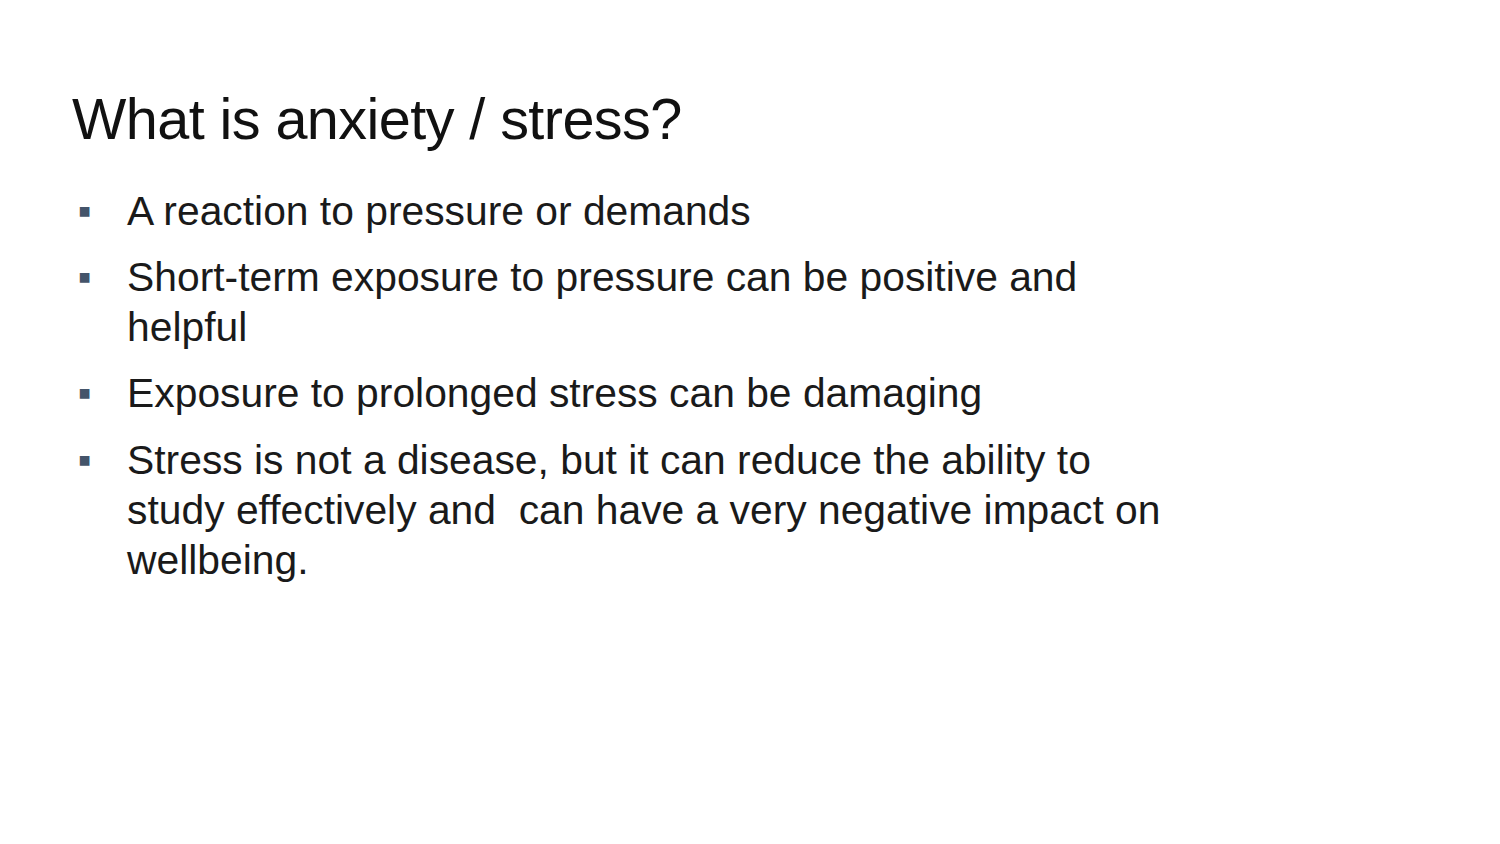What is anxiety / stress?
A reaction to pressure or demands
Short-term exposure to pressure can be positive and helpful
Exposure to prolonged stress can be damaging
Stress is not a disease, but it can reduce the ability to study effectively and can have a very negative impact on wellbeing.